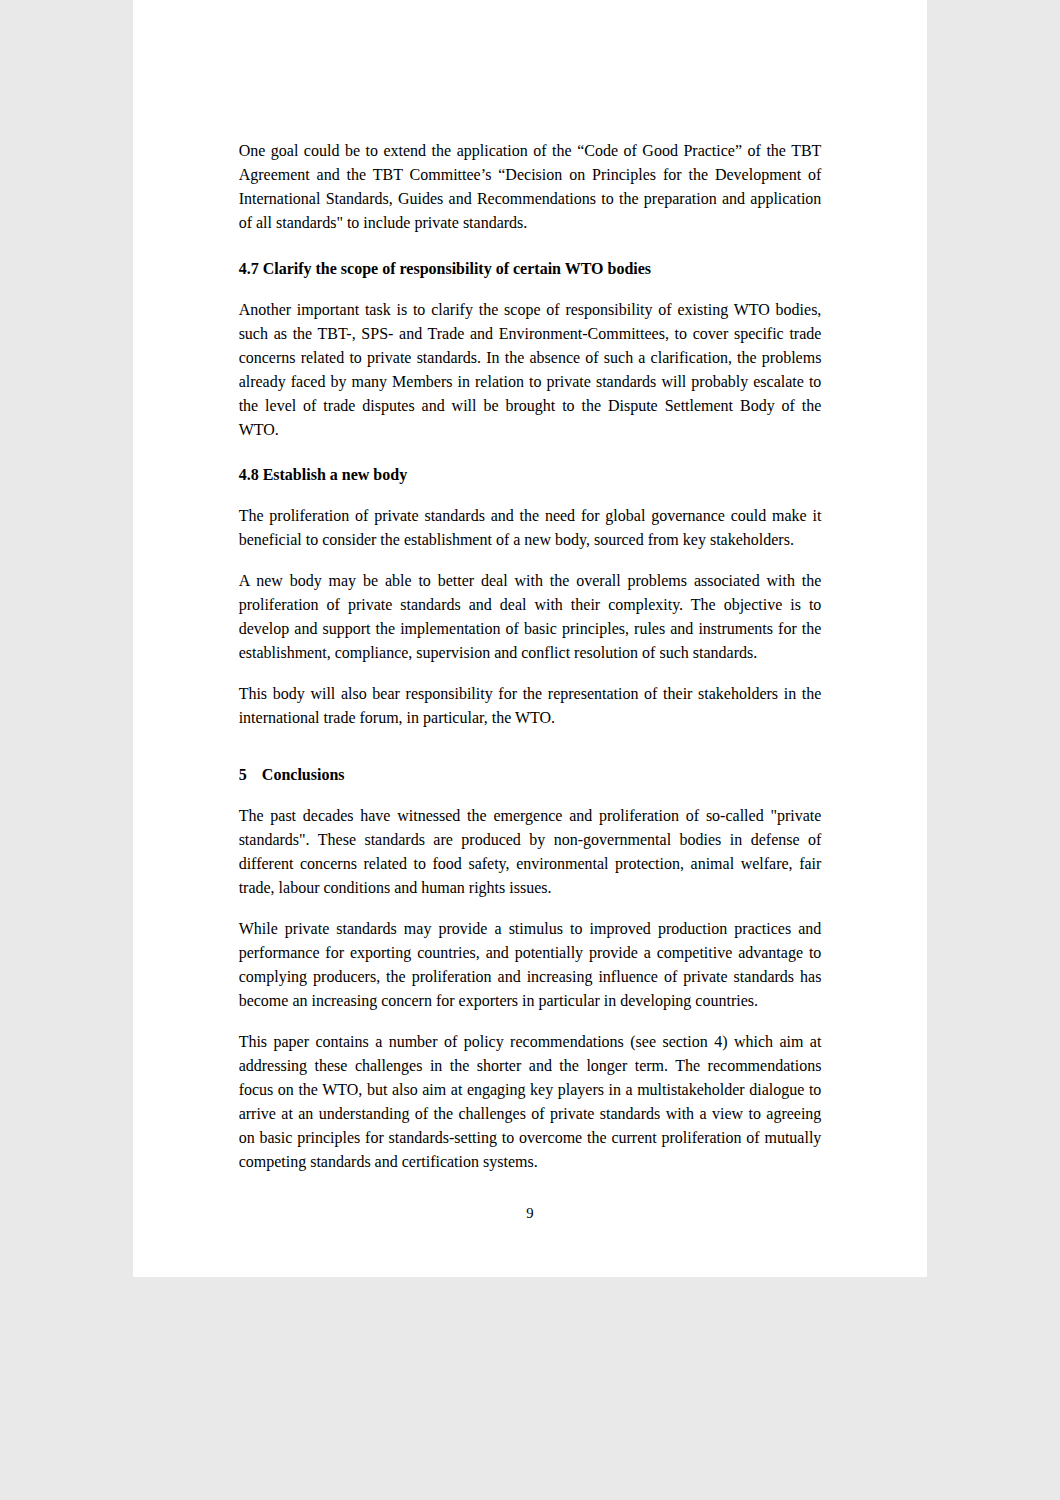One goal could be to extend the application of the “Code of Good Practice” of the TBT Agreement and the TBT Committee’s “Decision on Principles for the Development of International Standards, Guides and Recommendations to the preparation and application of all standards" to include private standards.
4.7 Clarify the scope of responsibility of certain WTO bodies
Another important task is to clarify the scope of responsibility of existing WTO bodies, such as the TBT-, SPS- and Trade and Environment-Committees, to cover specific trade concerns related to private standards. In the absence of such a clarification, the problems already faced by many Members in relation to private standards will probably escalate to the level of trade disputes and will be brought to the Dispute Settlement Body of the WTO.
4.8 Establish a new body
The proliferation of private standards and the need for global governance could make it beneficial to consider the establishment of a new body, sourced from key stakeholders.
A new body may be able to better deal with the overall problems associated with the proliferation of private standards and deal with their complexity. The objective is to develop and support the implementation of basic principles, rules and instruments for the establishment, compliance, supervision and conflict resolution of such standards.
This body will also bear responsibility for the representation of their stakeholders in the international trade forum, in particular, the WTO.
5 Conclusions
The past decades have witnessed the emergence and proliferation of so-called "private standards". These standards are produced by non-governmental bodies in defense of different concerns related to food safety, environmental protection, animal welfare, fair trade, labour conditions and human rights issues.
While private standards may provide a stimulus to improved production practices and performance for exporting countries, and potentially provide a competitive advantage to complying producers, the proliferation and increasing influence of private standards has become an increasing concern for exporters in particular in developing countries.
This paper contains a number of policy recommendations (see section 4) which aim at addressing these challenges in the shorter and the longer term. The recommendations focus on the WTO, but also aim at engaging key players in a multistakeholder dialogue to arrive at an understanding of the challenges of private standards with a view to agreeing on basic principles for standards-setting to overcome the current proliferation of mutually competing standards and certification systems.
9